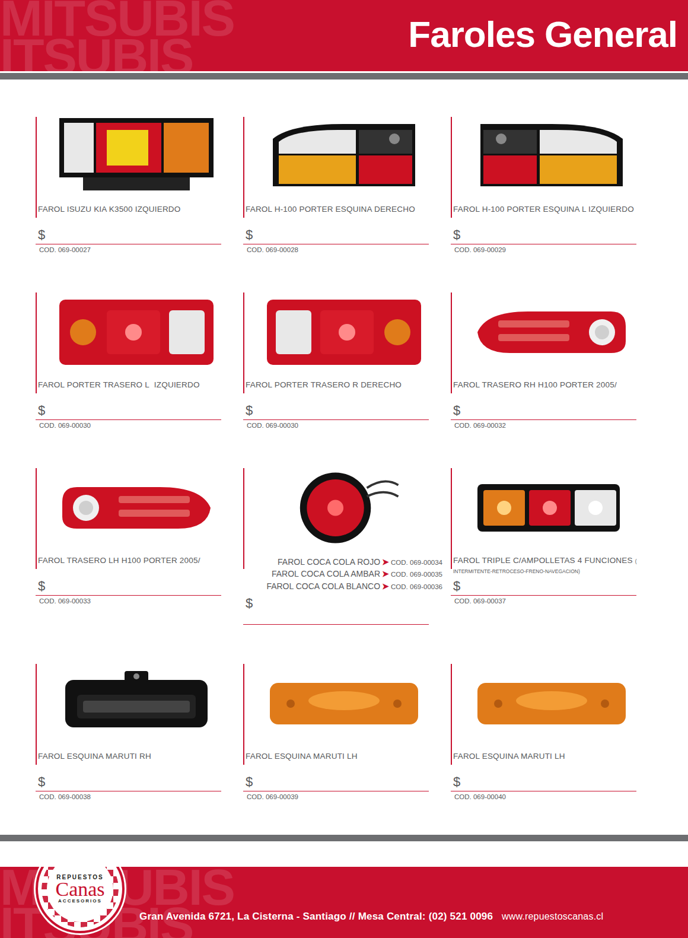MITSUBIS
ITSUBIS
Faroles General
FAROL ISUZU KIA K3500 IZQUIERDO
$
COD. 069-00027
FAROL H-100 PORTER ESQUINA DERECHO
$
COD. 069-00028
FAROL H-100 PORTER ESQUINA L IZQUIERDO
$
COD. 069-00029
FAROL PORTER TRASERO L IZQUIERDO
$
COD. 069-00030
FAROL PORTER TRASERO R DERECHO
$
COD. 069-00030
FAROL TRASERO RH H100 PORTER 2005/
$
COD. 069-00032
FAROL TRASERO LH H100 PORTER 2005/
$
COD. 069-00033
FAROL COCA COLA ROJO➤COD. 069-00034
FAROL COCA COLA AMBAR➤COD. 069-00035
FAROL COCA COLA BLANCO➤COD. 069-00036
$
FAROL TRIPLE C/AMPOLLETAS 4 FUNCIONES ( INTERMITENTE-RETROCESO-FRENO-NAVEGACION)
$
COD. 069-00037
FAROL ESQUINA MARUTI RH
$
COD. 069-00038
FAROL ESQUINA MARUTI LH
$
COD. 069-00039
FAROL ESQUINA MARUTI LH
$
COD. 069-00040
MITSUBIS
ITSUBIS
REPUESTOS
Canas
ACCESORIOS
Gran Avenida 6721, La Cisterna - Santiago // Mesa Central: (02) 521 0096 www.repuestoscanas.cl